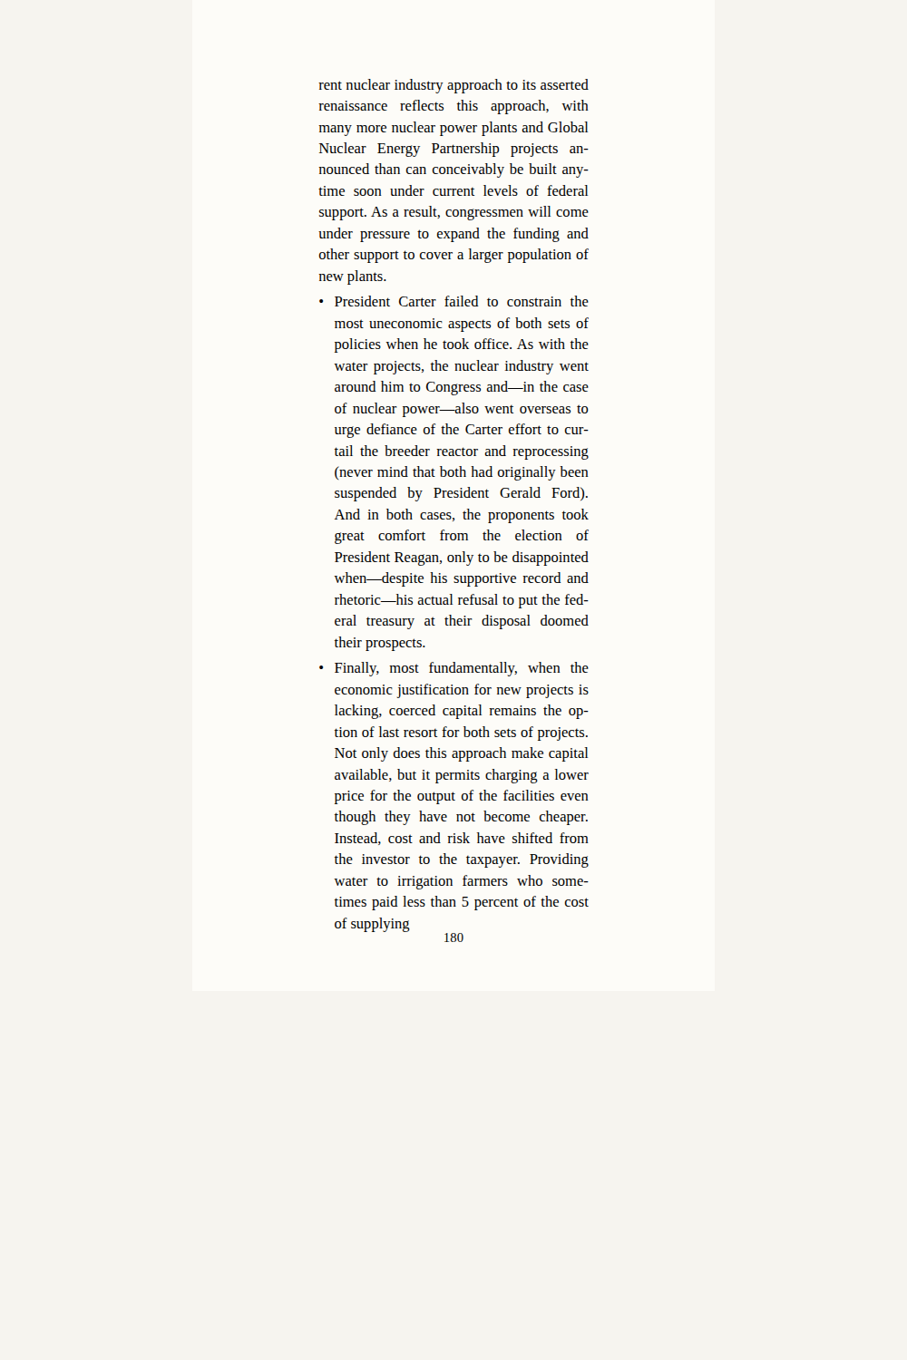rent nuclear industry approach to its asserted renaissance reflects this approach, with many more nuclear power plants and Global Nuclear Energy Partnership projects announced than can conceivably be built anytime soon under current levels of federal support. As a result, congressmen will come under pressure to expand the funding and other support to cover a larger population of new plants.
President Carter failed to constrain the most uneconomic aspects of both sets of policies when he took office. As with the water projects, the nuclear industry went around him to Congress and—in the case of nuclear power—also went overseas to urge defiance of the Carter effort to curtail the breeder reactor and reprocessing (never mind that both had originally been suspended by President Gerald Ford). And in both cases, the proponents took great comfort from the election of President Reagan, only to be disappointed when—despite his supportive record and rhetoric—his actual refusal to put the federal treasury at their disposal doomed their prospects.
Finally, most fundamentally, when the economic justification for new projects is lacking, coerced capital remains the option of last resort for both sets of projects. Not only does this approach make capital available, but it permits charging a lower price for the output of the facilities even though they have not become cheaper. Instead, cost and risk have shifted from the investor to the taxpayer. Providing water to irrigation farmers who sometimes paid less than 5 percent of the cost of supplying
180